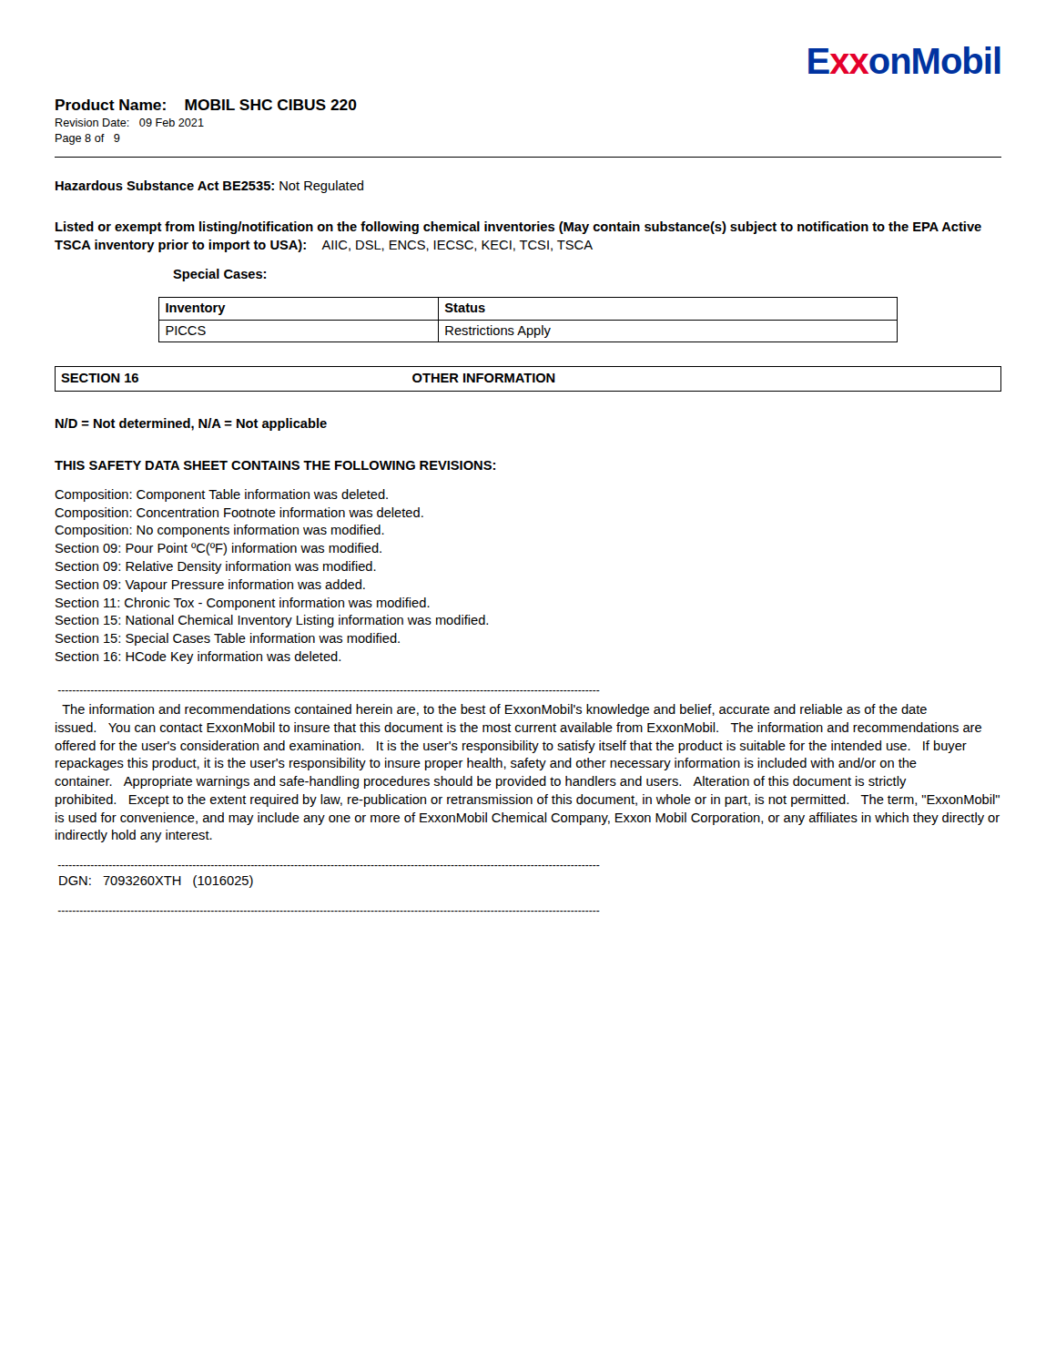ExxonMobil
Product Name: MOBIL SHC CIBUS 220
Revision Date: 09 Feb 2021
Page 8 of 9
Hazardous Substance Act BE2535: Not Regulated
Listed or exempt from listing/notification on the following chemical inventories (May contain substance(s) subject to notification to the EPA Active TSCA inventory prior to import to USA): AIIC, DSL, ENCS, IECSC, KECI, TCSI, TSCA
Special Cases:
| Inventory | Status |
| --- | --- |
| PICCS | Restrictions Apply |
SECTION 16 OTHER INFORMATION
N/D = Not determined, N/A = Not applicable
THIS SAFETY DATA SHEET CONTAINS THE FOLLOWING REVISIONS:
Composition: Component Table information was deleted.
Composition: Concentration Footnote information was deleted.
Composition: No components information was modified.
Section 09: Pour Point ºC(ºF) information was modified.
Section 09: Relative Density information was modified.
Section 09: Vapour Pressure information was added.
Section 11: Chronic Tox - Component information was modified.
Section 15: National Chemical Inventory Listing information was modified.
Section 15: Special Cases Table information was modified.
Section 16: HCode Key information was deleted.
-----------------------------------------------------------------------------------------------------------------------------------------------------
The information and recommendations contained herein are, to the best of ExxonMobil's knowledge and belief, accurate and reliable as of the date issued. You can contact ExxonMobil to insure that this document is the most current available from ExxonMobil. The information and recommendations are offered for the user's consideration and examination. It is the user's responsibility to satisfy itself that the product is suitable for the intended use. If buyer repackages this product, it is the user's responsibility to insure proper health, safety and other necessary information is included with and/or on the container. Appropriate warnings and safe-handling procedures should be provided to handlers and users. Alteration of this document is strictly prohibited. Except to the extent required by law, re-publication or retransmission of this document, in whole or in part, is not permitted. The term, "ExxonMobil" is used for convenience, and may include any one or more of ExxonMobil Chemical Company, Exxon Mobil Corporation, or any affiliates in which they directly or indirectly hold any interest.
-----------------------------------------------------------------------------------------------------------------------------------------------------
DGN: 7093260XTH (1016025)
-----------------------------------------------------------------------------------------------------------------------------------------------------